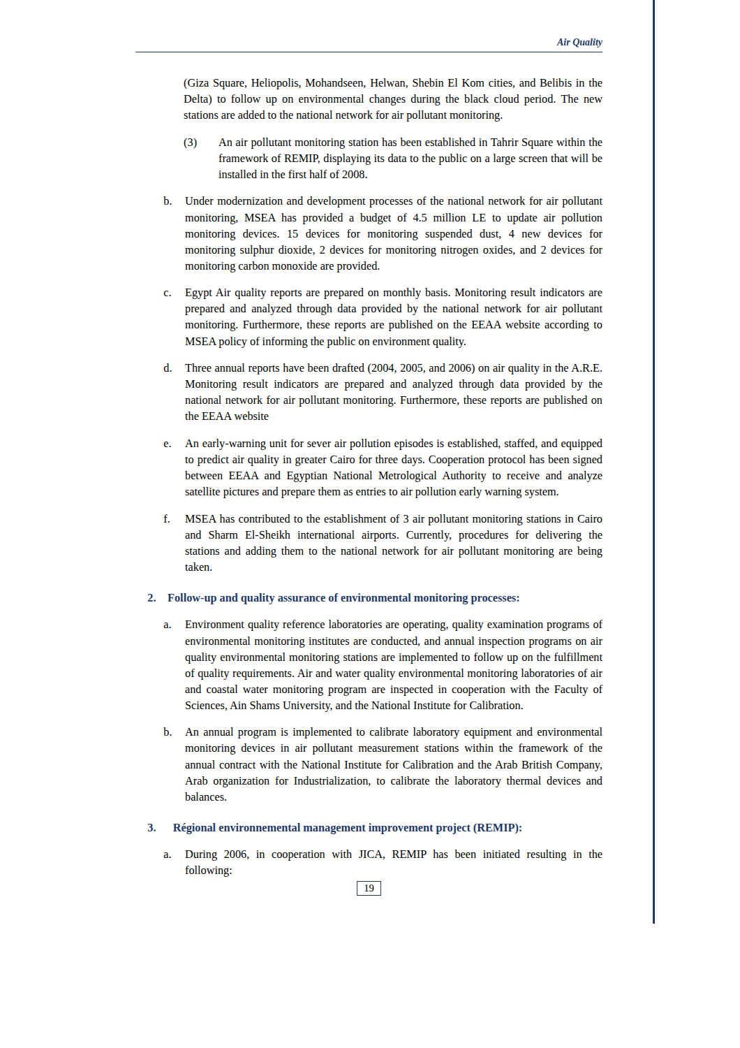Air Quality
(Giza Square, Heliopolis, Mohandseen, Helwan, Shebin El Kom cities, and Belibis in the Delta) to follow up on environmental changes during the black cloud period. The new stations are added to the national network for air pollutant monitoring.
(3) An air pollutant monitoring station has been established in Tahrir Square within the framework of REMIP, displaying its data to the public on a large screen that will be installed in the first half of 2008.
b. Under modernization and development processes of the national network for air pollutant monitoring, MSEA has provided a budget of 4.5 million LE to update air pollution monitoring devices. 15 devices for monitoring suspended dust, 4 new devices for monitoring sulphur dioxide, 2 devices for monitoring nitrogen oxides, and 2 devices for monitoring carbon monoxide are provided.
c. Egypt Air quality reports are prepared on monthly basis. Monitoring result indicators are prepared and analyzed through data provided by the national network for air pollutant monitoring. Furthermore, these reports are published on the EEAA website according to MSEA policy of informing the public on environment quality.
d. Three annual reports have been drafted (2004, 2005, and 2006) on air quality in the A.R.E. Monitoring result indicators are prepared and analyzed through data provided by the national network for air pollutant monitoring. Furthermore, these reports are published on the EEAA website
e. An early-warning unit for sever air pollution episodes is established, staffed, and equipped to predict air quality in greater Cairo for three days. Cooperation protocol has been signed between EEAA and Egyptian National Metrological Authority to receive and analyze satellite pictures and prepare them as entries to air pollution early warning system.
f. MSEA has contributed to the establishment of 3 air pollutant monitoring stations in Cairo and Sharm El-Sheikh international airports. Currently, procedures for delivering the stations and adding them to the national network for air pollutant monitoring are being taken.
2. Follow-up and quality assurance of environmental monitoring processes:
a. Environment quality reference laboratories are operating, quality examination programs of environmental monitoring institutes are conducted, and annual inspection programs on air quality environmental monitoring stations are implemented to follow up on the fulfillment of quality requirements. Air and water quality environmental monitoring laboratories of air and coastal water monitoring program are inspected in cooperation with the Faculty of Sciences, Ain Shams University, and the National Institute for Calibration.
b. An annual program is implemented to calibrate laboratory equipment and environmental monitoring devices in air pollutant measurement stations within the framework of the annual contract with the National Institute for Calibration and the Arab British Company, Arab organization for Industrialization, to calibrate the laboratory thermal devices and balances.
3. Régional environnemental management improvement project (REMIP):
a. During 2006, in cooperation with JICA, REMIP has been initiated resulting in the following:
19